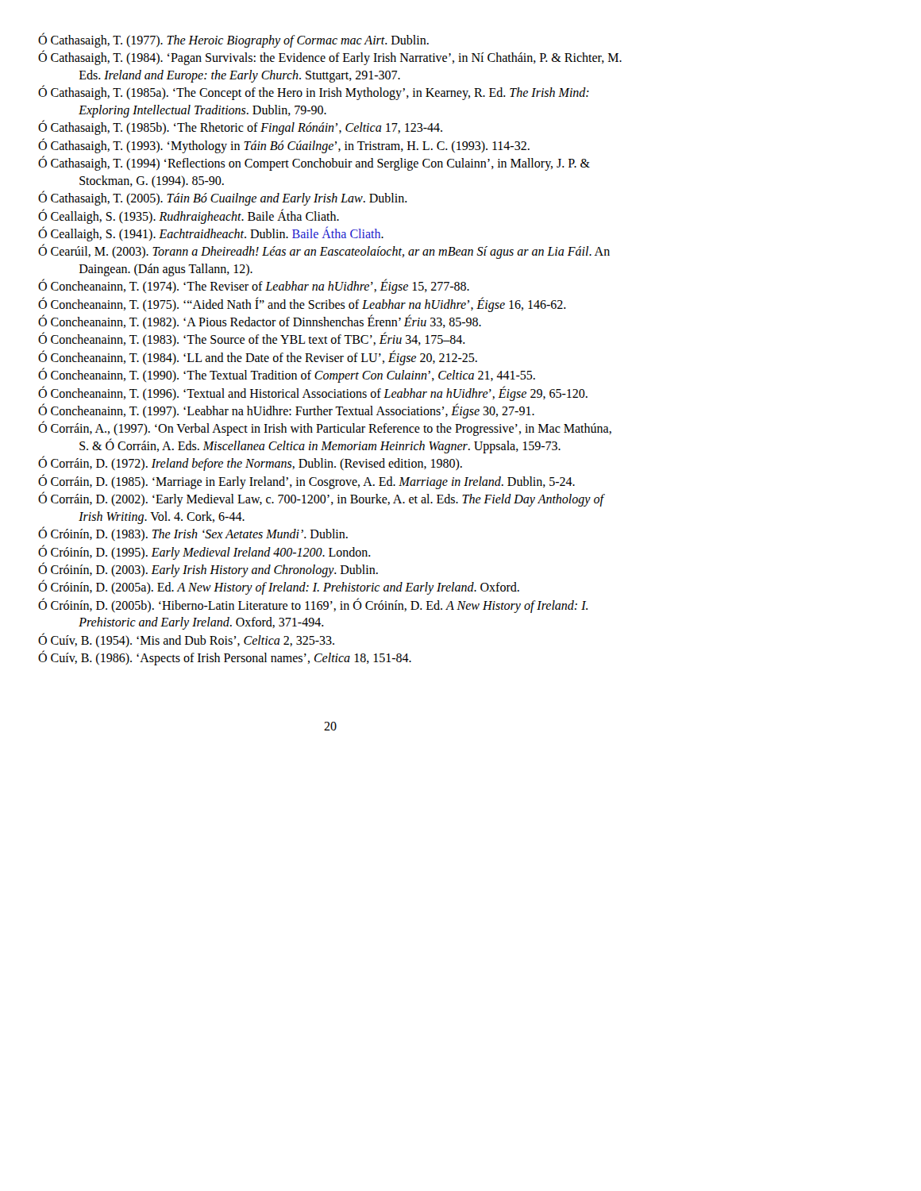Ó Cathasaigh, T. (1977). The Heroic Biography of Cormac mac Airt. Dublin.
Ó Cathasaigh, T. (1984). ‘Pagan Survivals: the Evidence of Early Irish Narrative’, in Ní Chatháin, P. & Richter, M. Eds. Ireland and Europe: the Early Church. Stuttgart, 291-307.
Ó Cathasaigh, T. (1985a). ‘The Concept of the Hero in Irish Mythology’, in Kearney, R. Ed. The Irish Mind: Exploring Intellectual Traditions. Dublin, 79-90.
Ó Cathasaigh, T. (1985b). ‘The Rhetoric of Fingal Rónáin’, Celtica 17, 123-44.
Ó Cathasaigh, T. (1993). ‘Mythology in Táin Bó Cúailnge’, in Tristram, H. L. C. (1993). 114-32.
Ó Cathasaigh, T. (1994) ‘Reflections on Compert Conchobuir and Serglige Con Culainn’, in Mallory, J. P. & Stockman, G. (1994). 85-90.
Ó Cathasaigh, T. (2005). Táin Bó Cuailnge and Early Irish Law. Dublin.
Ó Ceallaigh, S. (1935). Rudhraigheacht. Baile Átha Cliath.
Ó Ceallaigh, S. (1941). Eachtraidheacht. Dublin. Baile Átha Cliath.
Ó Cearúil, M. (2003). Torann a Dheireadh! Léas ar an Eascateolaíocht, ar an mBean Sí agus ar an Lia Fáil. An Daingean. (Dán agus Tallann, 12).
Ó Concheanainn, T. (1974). ‘The Reviser of Leabhar na hUidhre’, Éigse 15, 277-88.
Ó Concheanainn, T. (1975). ‘“Aided Nath Í” and the Scribes of Leabhar na hUidhre’, Éigse 16, 146-62.
Ó Concheanainn, T. (1982). ‘A Pious Redactor of Dinnshenchas Érenn’ Ériu 33, 85-98.
Ó Concheanainn, T. (1983). ‘The Source of the YBL text of TBC’, Ériu 34, 175–84.
Ó Concheanainn, T. (1984). ‘LL and the Date of the Reviser of LU’, Éigse 20, 212-25.
Ó Concheanainn, T. (1990). ‘The Textual Tradition of Compert Con Culainn’, Celtica 21, 441-55.
Ó Concheanainn, T. (1996). ‘Textual and Historical Associations of Leabhar na hUidhre’, Éigse 29, 65-120.
Ó Concheanainn, T. (1997). ‘Leabhar na hUidhre: Further Textual Associations’, Éigse 30, 27-91.
Ó Corráin, A., (1997). ‘On Verbal Aspect in Irish with Particular Reference to the Progressive’, in Mac Mathúna, S. & Ó Corráin, A. Eds. Miscellanea Celtica in Memoriam Heinrich Wagner. Uppsala, 159-73.
Ó Corráin, D. (1972). Ireland before the Normans, Dublin. (Revised edition, 1980).
Ó Corráin, D. (1985). ‘Marriage in Early Ireland’, in Cosgrove, A. Ed. Marriage in Ireland. Dublin, 5-24.
Ó Corráin, D. (2002). ‘Early Medieval Law, c. 700-1200’, in Bourke, A. et al. Eds. The Field Day Anthology of Irish Writing. Vol. 4. Cork, 6-44.
Ó Cróinín, D. (1983). The Irish ‘Sex Aetates Mundi’. Dublin.
Ó Cróinín, D. (1995). Early Medieval Ireland 400-1200. London.
Ó Cróinín, D. (2003). Early Irish History and Chronology. Dublin.
Ó Cróinín, D. (2005a). Ed. A New History of Ireland: I. Prehistoric and Early Ireland. Oxford.
Ó Cróinín, D. (2005b). ‘Hiberno-Latin Literature to 1169’, in Ó Cróinín, D. Ed. A New History of Ireland: I. Prehistoric and Early Ireland. Oxford, 371-494.
Ó Cuív, B. (1954). ‘Mis and Dub Rois’, Celtica 2, 325-33.
Ó Cuív, B. (1986). ‘Aspects of Irish Personal names’, Celtica 18, 151-84.
20